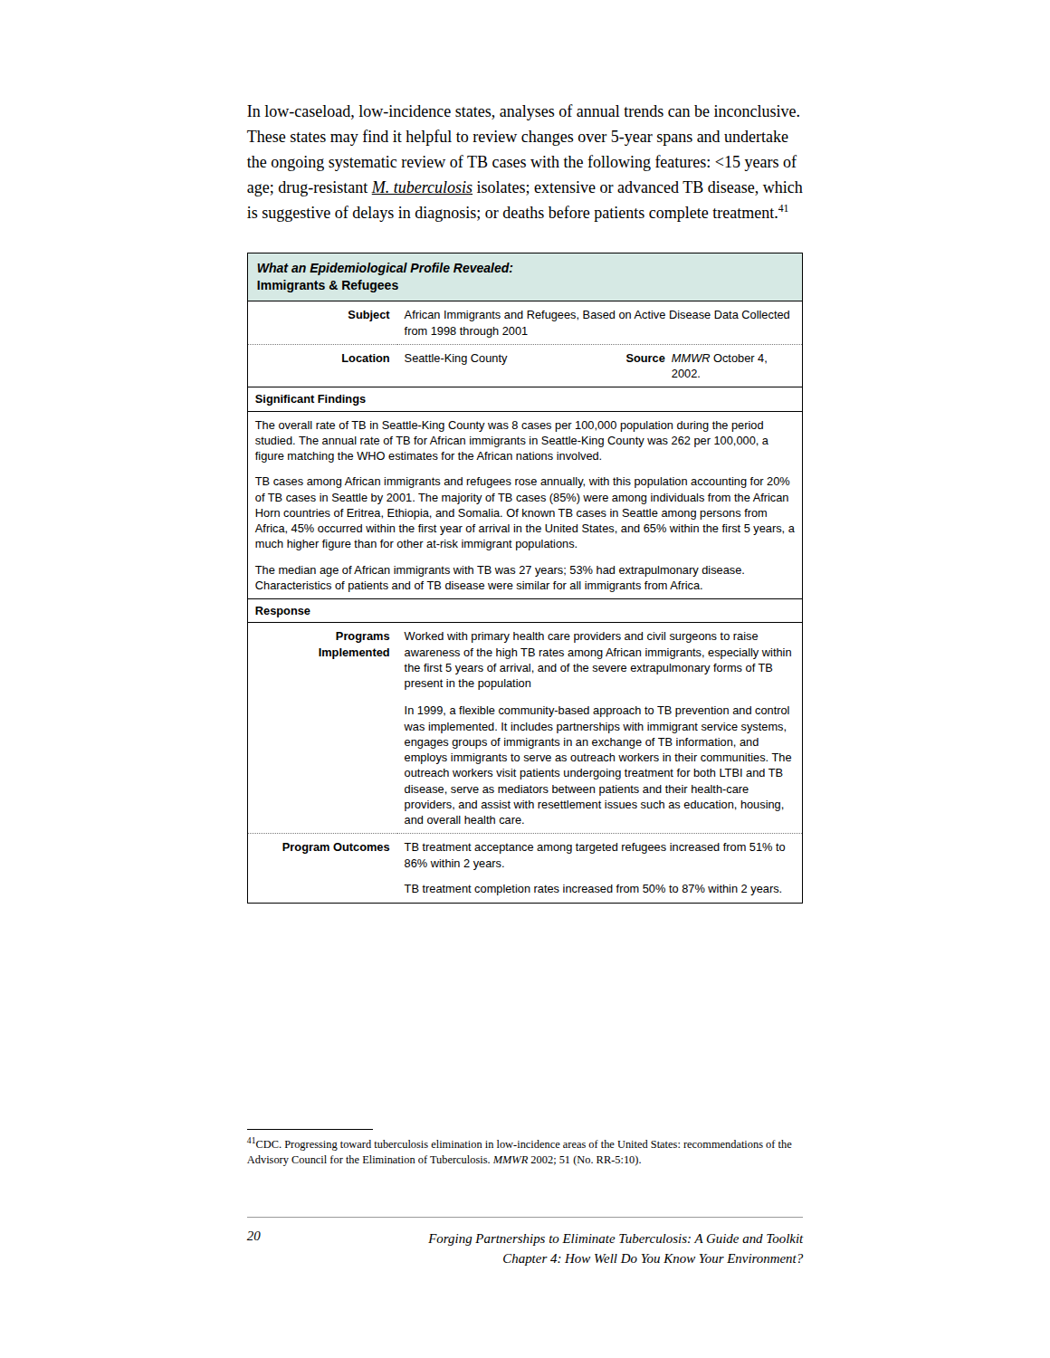In low-caseload, low-incidence states, analyses of annual trends can be inconclusive. These states may find it helpful to review changes over 5-year spans and undertake the ongoing systematic review of TB cases with the following features: <15 years of age; drug-resistant M. tuberculosis isolates; extensive or advanced TB disease, which is suggestive of delays in diagnosis; or deaths before patients complete treatment.41
| What an Epidemiological Profile Revealed: Immigrants & Refugees |
| Subject | African Immigrants and Refugees, Based on Active Disease Data Collected from 1998 through 2001 |
| Location | Seattle-King County Source MMWR October 4, 2002. |
| Significant Findings |
| The overall rate of TB in Seattle-King County was 8 cases per 100,000 population during the period studied. The annual rate of TB for African immigrants in Seattle-King County was 262 per 100,000, a figure matching the WHO estimates for the African nations involved. TB cases among African immigrants and refugees rose annually, with this population accounting for 20% of TB cases in Seattle by 2001. The majority of TB cases (85%) were among individuals from the African Horn countries of Eritrea, Ethiopia, and Somalia. Of known TB cases in Seattle among persons from Africa, 45% occurred within the first year of arrival in the United States, and 65% within the first 5 years, a much higher figure than for other at-risk immigrant populations. The median age of African immigrants with TB was 27 years; 53% had extrapulmonary disease. Characteristics of patients and of TB disease were similar for all immigrants from Africa. |
| Response |
| Programs Implemented | Worked with primary health care providers and civil surgeons to raise awareness of the high TB rates among African immigrants, especially within the first 5 years of arrival, and of the severe extrapulmonary forms of TB present in the population In 1999, a flexible community-based approach to TB prevention and control was implemented. It includes partnerships with immigrant service systems, engages groups of immigrants in an exchange of TB information, and employs immigrants to serve as outreach workers in their communities. The outreach workers visit patients undergoing treatment for both LTBI and TB disease, serve as mediators between patients and their health-care providers, and assist with resettlement issues such as education, housing, and overall health care. |
| Program Outcomes | TB treatment acceptance among targeted refugees increased from 51% to 86% within 2 years. TB treatment completion rates increased from 50% to 87% within 2 years. |
41 CDC. Progressing toward tuberculosis elimination in low-incidence areas of the United States: recommendations of the Advisory Council for the Elimination of Tuberculosis. MMWR 2002; 51 (No. RR-5:10).
20
Forging Partnerships to Eliminate Tuberculosis: A Guide and Toolkit
Chapter 4: How Well Do You Know Your Environment?